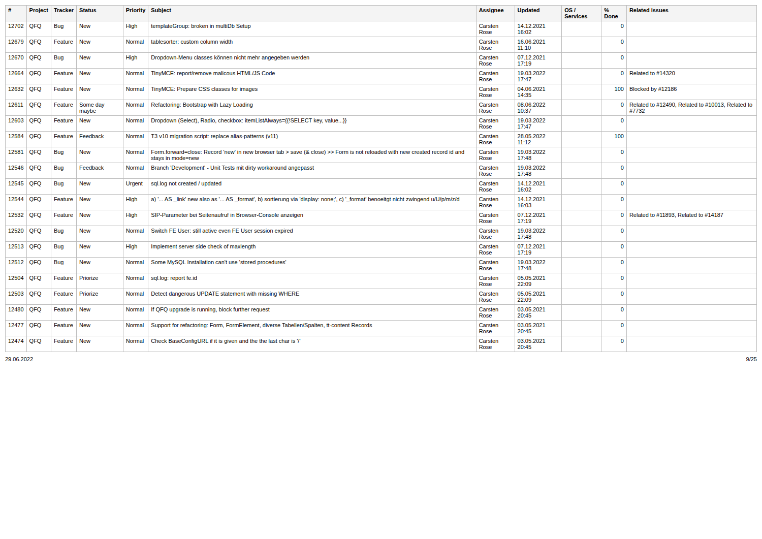| # | Project | Tracker | Status | Priority | Subject | Assignee | Updated | OS / Services | % Done | Related issues |
| --- | --- | --- | --- | --- | --- | --- | --- | --- | --- | --- |
| 12702 | QFQ | Bug | New | High | templateGroup: broken in multiDb Setup | Carsten Rose | 14.12.2021 16:02 | | 0 | |
| 12679 | QFQ | Feature | New | Normal | tablesorter: custom column width | Carsten Rose | 16.06.2021 11:10 | | 0 | |
| 12670 | QFQ | Bug | New | High | Dropdown-Menu classes können nicht mehr angegeben werden | Carsten Rose | 07.12.2021 17:19 | | 0 | |
| 12664 | QFQ | Feature | New | Normal | TinyMCE: report/remove malicous HTML/JS Code | Carsten Rose | 19.03.2022 17:47 | | 0 | Related to #14320 |
| 12632 | QFQ | Feature | New | Normal | TinyMCE: Prepare CSS classes for images | Carsten Rose | 04.06.2021 14:35 | | 100 | Blocked by #12186 |
| 12611 | QFQ | Feature | Some day maybe | Normal | Refactoring: Bootstrap with Lazy Loading | Carsten Rose | 08.06.2022 10:37 | | 0 | Related to #12490, Related to #10013, Related to #7732 |
| 12603 | QFQ | Feature | New | Normal | Dropdown (Select), Radio, checkbox: itemListAlways={{!SELECT key, value...}} | Carsten Rose | 19.03.2022 17:47 | | 0 | |
| 12584 | QFQ | Feature | Feedback | Normal | T3 v10 migration script: replace alias-patterns (v11) | Carsten Rose | 28.05.2022 11:12 | | 100 | |
| 12581 | QFQ | Bug | New | Normal | Form.forward=close: Record 'new' in new browser tab > save (& close) >> Form is not reloaded with new created record id and stays in mode=new | Carsten Rose | 19.03.2022 17:48 | | 0 | |
| 12546 | QFQ | Bug | Feedback | Normal | Branch 'Development' - Unit Tests mit dirty workaround angepasst | Carsten Rose | 19.03.2022 17:48 | | 0 | |
| 12545 | QFQ | Bug | New | Urgent | sql.log not created / updated | Carsten Rose | 14.12.2021 16:02 | | 0 | |
| 12544 | QFQ | Feature | New | High | a) '... AS _link' new also as '... AS _format', b) sortierung via 'display: none;', c) '_format' benoeitgt nicht zwingend u/U/p/m/z/d | Carsten Rose | 14.12.2021 16:03 | | 0 | |
| 12532 | QFQ | Feature | New | High | SIP-Parameter bei Seitenaufruf in Browser-Console anzeigen | Carsten Rose | 07.12.2021 17:19 | | 0 | Related to #11893, Related to #14187 |
| 12520 | QFQ | Bug | New | Normal | Switch FE User: still active even FE User session expired | Carsten Rose | 19.03.2022 17:48 | | 0 | |
| 12513 | QFQ | Bug | New | High | Implement server side check of maxlength | Carsten Rose | 07.12.2021 17:19 | | 0 | |
| 12512 | QFQ | Bug | New | Normal | Some MySQL Installation can't use 'stored procedures' | Carsten Rose | 19.03.2022 17:48 | | 0 | |
| 12504 | QFQ | Feature | Priorize | Normal | sql.log: report fe.id | Carsten Rose | 05.05.2021 22:09 | | 0 | |
| 12503 | QFQ | Feature | Priorize | Normal | Detect dangerous UPDATE statement with missing WHERE | Carsten Rose | 05.05.2021 22:09 | | 0 | |
| 12480 | QFQ | Feature | New | Normal | If QFQ upgrade is running, block further request | Carsten Rose | 03.05.2021 20:45 | | 0 | |
| 12477 | QFQ | Feature | New | Normal | Support for refactoring: Form, FormElement, diverse Tabellen/Spalten, tt-content Records | Carsten Rose | 03.05.2021 20:45 | | 0 | |
| 12474 | QFQ | Feature | New | Normal | Check BaseConfigURL if it is given and the the last char is '/' | Carsten Rose | 03.05.2021 20:45 | | 0 | |
29.06.2022 9/25